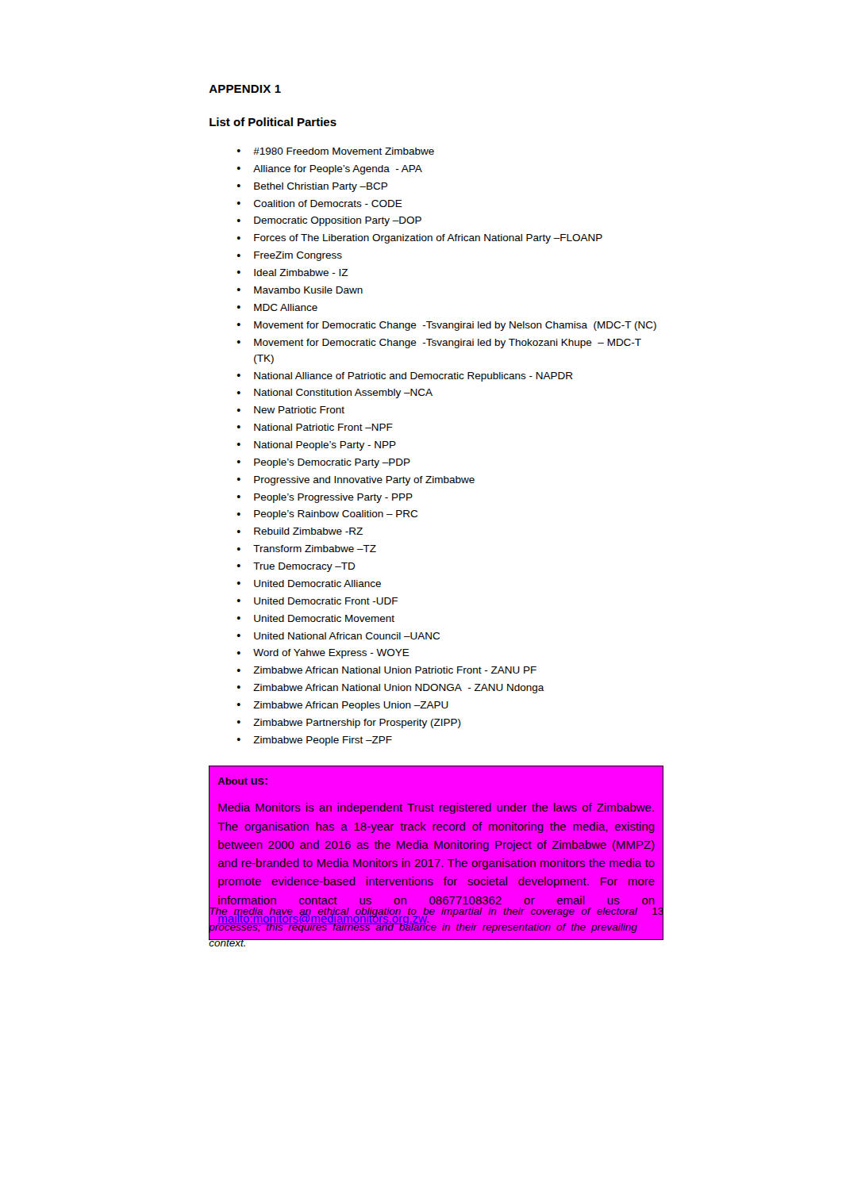APPENDIX 1
List of Political Parties
#1980 Freedom Movement Zimbabwe
Alliance for People’s Agenda - APA
Bethel Christian Party –BCP
Coalition of Democrats - CODE
Democratic Opposition Party –DOP
Forces of The Liberation Organization of African National Party –FLOANP
FreeZim Congress
Ideal Zimbabwe - IZ
Mavambo Kusile Dawn
MDC Alliance
Movement for Democratic Change -Tsvangirai led by Nelson Chamisa (MDC-T (NC)
Movement for Democratic Change -Tsvangirai led by Thokozani Khupe – MDC-T (TK)
National Alliance of Patriotic and Democratic Republicans - NAPDR
National Constitution Assembly –NCA
New Patriotic Front
National Patriotic Front –NPF
National People’s Party - NPP
People’s Democratic Party –PDP
Progressive and Innovative Party of Zimbabwe
People’s Progressive Party - PPP
People’s Rainbow Coalition – PRC
Rebuild Zimbabwe -RZ
Transform Zimbabwe –TZ
True Democracy –TD
United Democratic Alliance
United Democratic Front -UDF
United Democratic Movement
United National African Council –UANC
Word of Yahwe Express - WOYE
Zimbabwe African National Union Patriotic Front - ZANU PF
Zimbabwe African National Union NDONGA - ZANU Ndonga
Zimbabwe African Peoples Union –ZAPU
Zimbabwe Partnership for Prosperity (ZIPP)
Zimbabwe People First –ZPF
About us:
Media Monitors is an independent Trust registered under the laws of Zimbabwe. The organisation has a 18-year track record of monitoring the media, existing between 2000 and 2016 as the Media Monitoring Project of Zimbabwe (MMPZ) and re-branded to Media Monitors in 2017. The organisation monitors the media to promote evidence-based interventions for societal development. For more information contact us on 08677108362 or email us on mailto:monitors@mediamonitors.org.zw.
13
The media have an ethical obligation to be impartial in their coverage of electoral processes; this requires fairness and balance in their representation of the prevailing context.